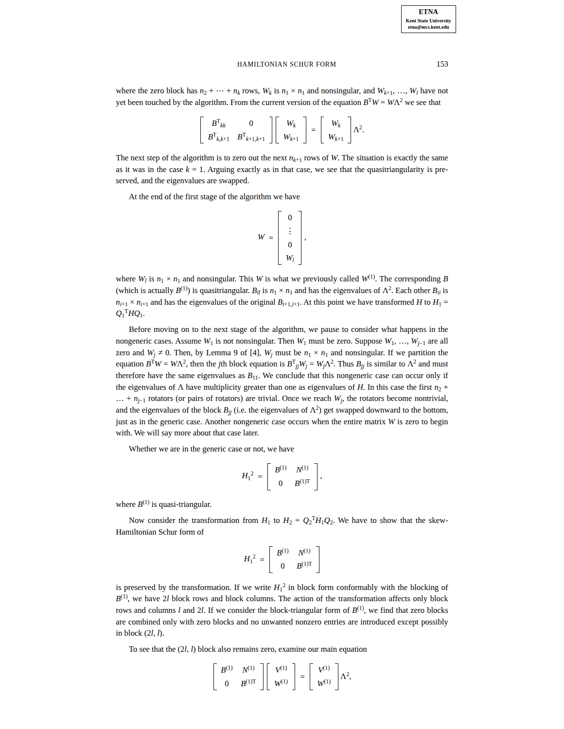ETNA
Kent State University
etna@mcs.kent.edu
HAMILTONIAN SCHUR FORM
153
where the zero block has n2 + ⋯ + nk rows, Wk is n1 × n1 and nonsingular, and Wk+1, …, Wl have not yet been touched by the algorithm. From the current version of the equation BTW = WΛ2 we see that
| B T kk | 0 |
| B T k , k +1 | B T k +1, k +1 |
| W k |
| W k +1 |
=
| W k |
| W k +1 |
Λ2.
The next step of the algorithm is to zero out the next nk+1 rows of W. The situation is exactly the same as it was in the case k = 1. Arguing exactly as in that case, we see that the quasitriangularity is preserved, and the eigenvalues are swapped.
At the end of the first stage of the algorithm we have
W =
| 0 |
| ⋮ |
| 0 |
| W l |
,
where Wl is n1 × n1 and nonsingular. This W is what we previously called W(1). The corresponding B (which is actually B(1)) is quasitriangular. Bll is n1 × n1 and has the eigenvalues of Λ2. Each other Bii is ni+1 × ni+1 and has the eigenvalues of the original Bi+1,i+1. At this point we have transformed H to H1 = Q1THQ1.
Before moving on to the next stage of the algorithm, we pause to consider what happens in the nongeneric cases. Assume W1 is not nonsingular. Then W1 must be zero. Suppose W1, …, Wj−1 are all zero and Wj ≠ 0. Then, by Lemma 9 of [4], Wj must be n1 × n1 and nonsingular. If we partition the equation BTW = WΛ2, then the jth block equation is BTjjWj = WjΛ2. Thus Bjj is similar to Λ2 and must therefore have the same eigenvalues as B11. We conclude that this nongeneric case can occur only if the eigenvalues of Λ have multiplicity greater than one as eigenvalues of H. In this case the first n2 + … + nj−1 rotators (or pairs of rotators) are trivial. Once we reach Wj, the rotators become nontrivial, and the eigenvalues of the block Bjj (i.e. the eigenvalues of Λ2) get swapped downward to the bottom, just as in the generic case. Another nongeneric case occurs when the entire matrix W is zero to begin with. We will say more about that case later.
Whether we are in the generic case or not, we have
H12 =
| B (1) | N (1) |
| 0 | B (1) T |
,
where B(1) is quasi-triangular.
Now consider the transformation from H1 to H2 = Q2TH1Q2. We have to show that the skew-Hamiltonian Schur form of
H12 =
| B (1) | N (1) |
| 0 | B (1) T |
is preserved by the transformation. If we write H12 in block form conformably with the blocking of B(1), we have 2l block rows and block columns. The action of the transformation affects only block rows and columns l and 2l. If we consider the block-triangular form of B(1), we find that zero blocks are combined only with zero blocks and no unwanted nonzero entries are introduced except possibly in block (2l, l).
To see that the (2l, l) block also remains zero, examine our main equation
| B (1) | N (1) |
| 0 | B (1) T |
| V (1) |
| W (1) |
=
| V (1) |
| W (1) |
Λ2,